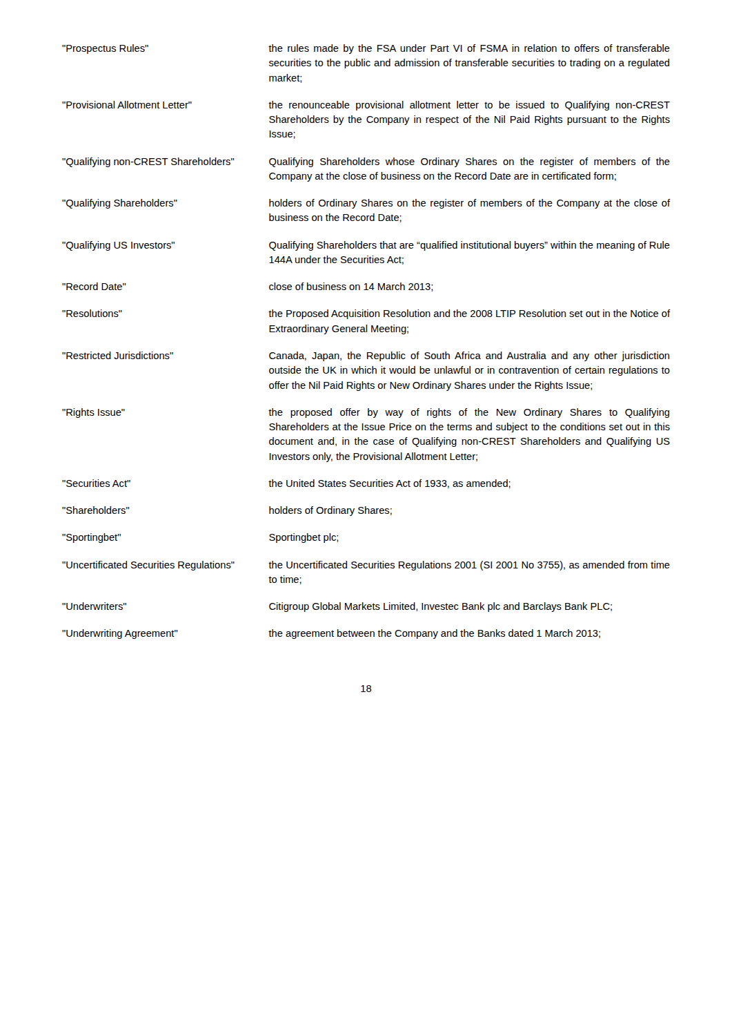| "Prospectus Rules" | the rules made by the FSA under Part VI of FSMA in relation to offers of transferable securities to the public and admission of transferable securities to trading on a regulated market; |
| "Provisional Allotment Letter" | the renounceable provisional allotment letter to be issued to Qualifying non-CREST Shareholders by the Company in respect of the Nil Paid Rights pursuant to the Rights Issue; |
| "Qualifying non-CREST Shareholders" | Qualifying Shareholders whose Ordinary Shares on the register of members of the Company at the close of business on the Record Date are in certificated form; |
| "Qualifying Shareholders" | holders of Ordinary Shares on the register of members of the Company at the close of business on the Record Date; |
| "Qualifying US Investors" | Qualifying Shareholders that are “qualified institutional buyers” within the meaning of Rule 144A under the Securities Act; |
| "Record Date" | close of business on 14 March 2013; |
| "Resolutions" | the Proposed Acquisition Resolution and the 2008 LTIP Resolution set out in the Notice of Extraordinary General Meeting; |
| "Restricted Jurisdictions" | Canada, Japan, the Republic of South Africa and Australia and any other jurisdiction outside the UK in which it would be unlawful or in contravention of certain regulations to offer the Nil Paid Rights or New Ordinary Shares under the Rights Issue; |
| "Rights Issue" | the proposed offer by way of rights of the New Ordinary Shares to Qualifying Shareholders at the Issue Price on the terms and subject to the conditions set out in this document and, in the case of Qualifying non-CREST Shareholders and Qualifying US Investors only, the Provisional Allotment Letter; |
| "Securities Act" | the United States Securities Act of 1933, as amended; |
| "Shareholders" | holders of Ordinary Shares; |
| "Sportingbet" | Sportingbet plc; |
| "Uncertificated Securities Regulations" | the Uncertificated Securities Regulations 2001 (SI 2001 No 3755), as amended from time to time; |
| "Underwriters" | Citigroup Global Markets Limited, Investec Bank plc and Barclays Bank PLC; |
| "Underwriting Agreement" | the agreement between the Company and the Banks dated 1 March 2013; |
18